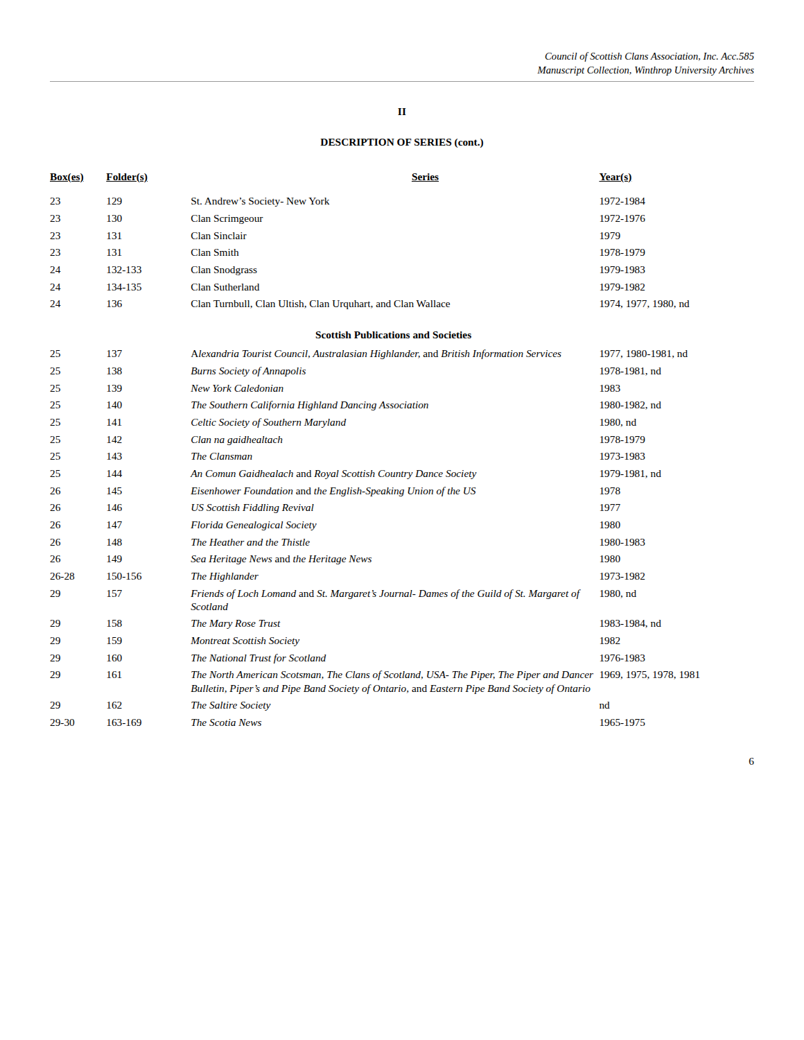Council of Scottish Clans Association, Inc. Acc.585
Manuscript Collection, Winthrop University Archives
II
DESCRIPTION OF SERIES (cont.)
| Box(es) | Folder(s) | Series | Year(s) |
| --- | --- | --- | --- |
| 23 | 129 | St. Andrew’s Society- New York | 1972-1984 |
| 23 | 130 | Clan Scrimgeour | 1972-1976 |
| 23 | 131 | Clan Sinclair | 1979 |
| 23 | 131 | Clan Smith | 1978-1979 |
| 24 | 132-133 | Clan Snodgrass | 1979-1983 |
| 24 | 134-135 | Clan Sutherland | 1979-1982 |
| 24 | 136 | Clan Turnbull, Clan Ultish, Clan Urquhart, and Clan Wallace | 1974, 1977, 1980, nd |
| | | Scottish Publications and Societies | |
| 25 | 137 | A lexandria Tourist Council, Australasian Highlander, and British Information Services | 1977, 1980-1981, nd |
| 25 | 138 | Burns Society of Annapolis | 1978-1981, nd |
| 25 | 139 | New York Caledonian | 1983 |
| 25 | 140 | The Southern California Highland Dancing Association | 1980-1982, nd |
| 25 | 141 | Celtic Society of Southern Maryland | 1980, nd |
| 25 | 142 | Clan na gaidhealtach | 1978-1979 |
| 25 | 143 | The Clansman | 1973-1983 |
| 25 | 144 | An Comun Gaidhealach and Royal Scottish Country Dance Society | 1979-1981, nd |
| 26 | 145 | Eisenhower Foundation and the English-Speaking Union of the US | 1978 |
| 26 | 146 | US Scottish Fiddling Revival | 1977 |
| 26 | 147 | Florida Genealogical Society | 1980 |
| 26 | 148 | The Heather and the Thistle | 1980-1983 |
| 26 | 149 | Sea Heritage News and the Heritage News | 1980 |
| 26-28 | 150-156 | The Highlander | 1973-1982 |
| 29 | 157 | Friends of Loch Lomand and St. Margaret’s Journal- Dames of the Guild of St. Margaret of Scotland | 1980, nd |
| 29 | 158 | The Mary Rose Trust | 1983-1984, nd |
| 29 | 159 | Montreat Scottish Society | 1982 |
| 29 | 160 | The National Trust for Scotland | 1976-1983 |
| 29 | 161 | The North American Scotsman, The Clans of Scotland, USA- The Piper, The Piper and Dancer Bulletin, Piper’s and Pipe Band Society of Ontario, and Eastern Pipe Band Society of Ontario | 1969, 1975, 1978, 1981 |
| 29 | 162 | The Saltire Society | nd |
| 29-30 | 163-169 | The Scotia News | 1965-1975 |
6